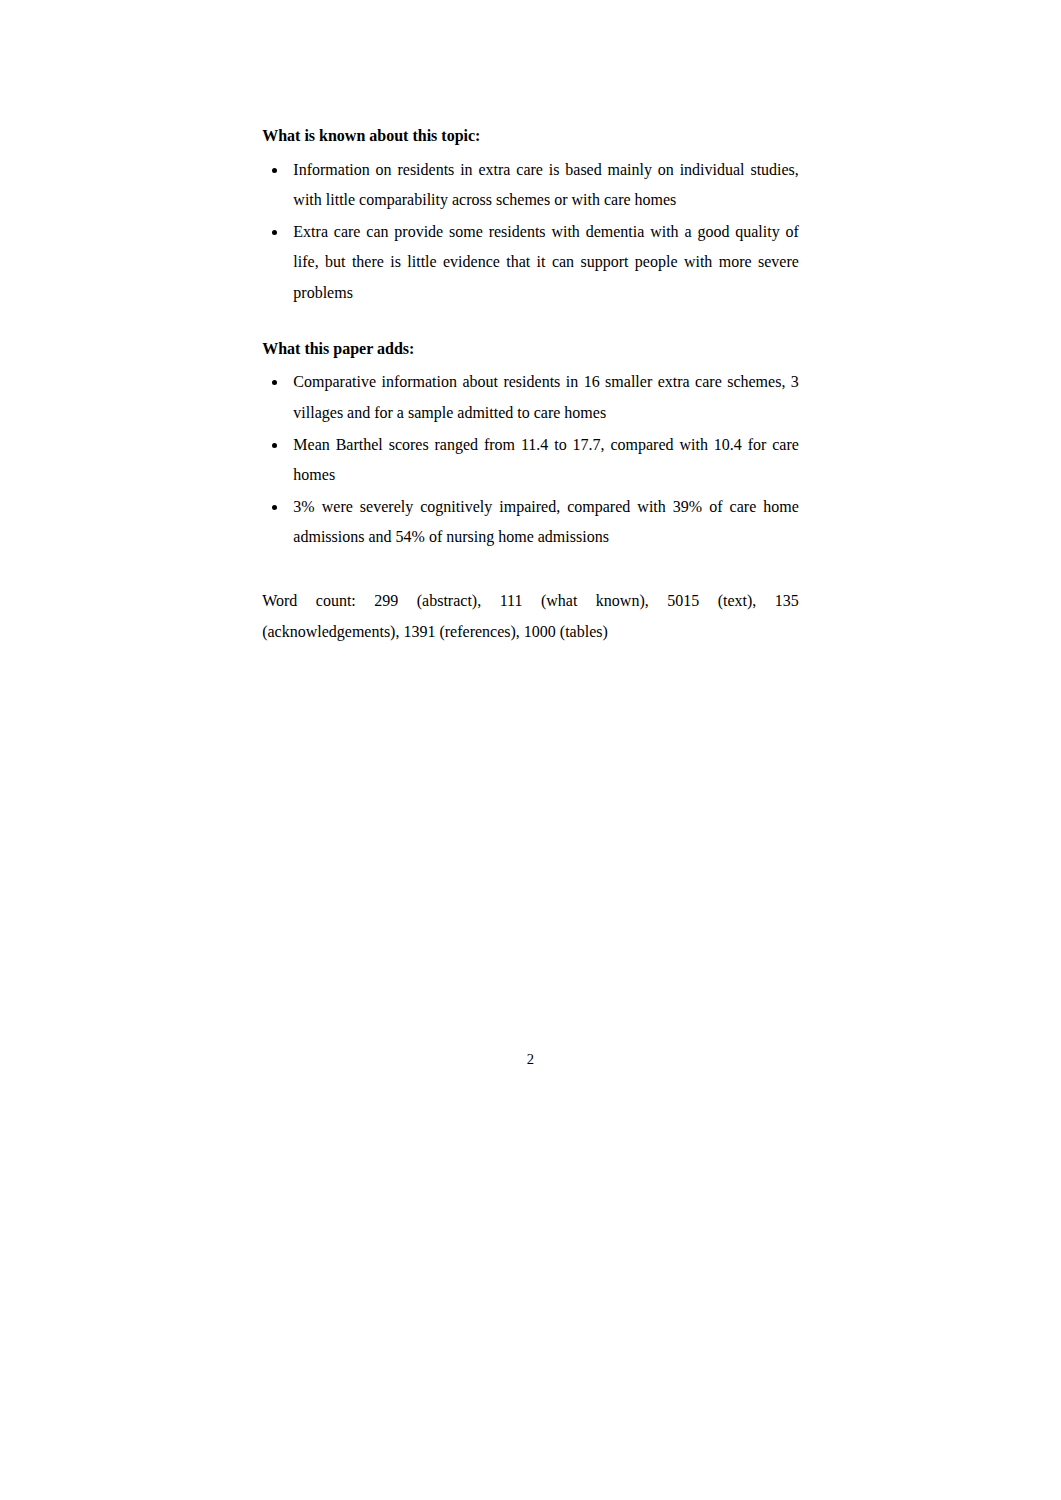What is known about this topic:
Information on residents in extra care is based mainly on individual studies, with little comparability across schemes or with care homes
Extra care can provide some residents with dementia with a good quality of life, but there is little evidence that it can support people with more severe problems
What this paper adds:
Comparative information about residents in 16 smaller extra care schemes, 3 villages and for a sample admitted to care homes
Mean Barthel scores ranged from 11.4 to 17.7, compared with 10.4 for care homes
3% were severely cognitively impaired, compared with 39% of care home admissions and 54% of nursing home admissions
Word count: 299 (abstract), 111 (what known), 5015 (text), 135 (acknowledgements), 1391 (references), 1000 (tables)
2